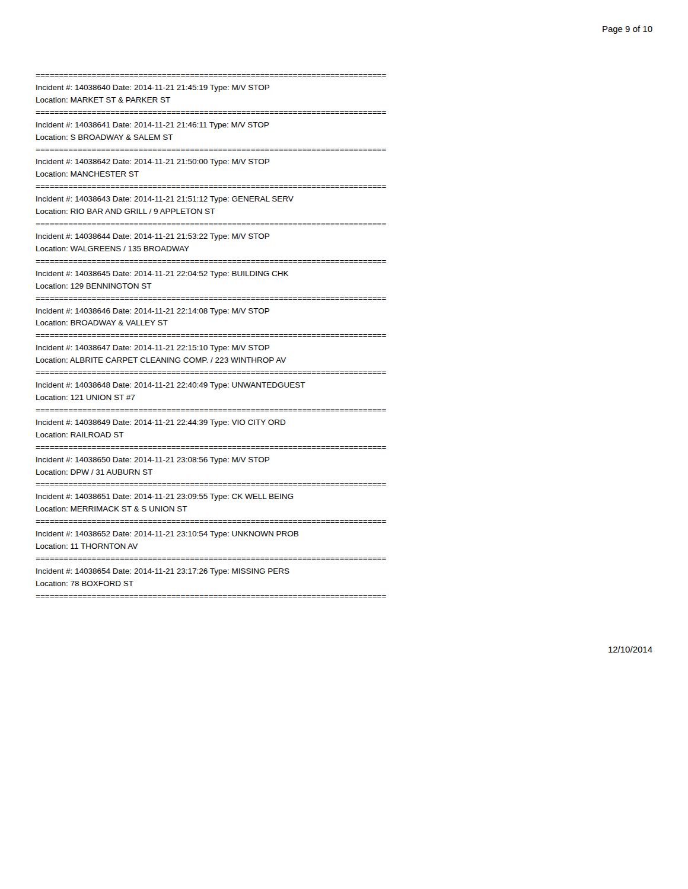Page 9 of 10
===========================================================================
Incident #: 14038640 Date: 2014-11-21 21:45:19 Type: M/V STOP
Location: MARKET ST & PARKER ST
===========================================================================
Incident #: 14038641 Date: 2014-11-21 21:46:11 Type: M/V STOP
Location: S BROADWAY & SALEM ST
===========================================================================
Incident #: 14038642 Date: 2014-11-21 21:50:00 Type: M/V STOP
Location: MANCHESTER ST
===========================================================================
Incident #: 14038643 Date: 2014-11-21 21:51:12 Type: GENERAL SERV
Location: RIO BAR AND GRILL / 9 APPLETON ST
===========================================================================
Incident #: 14038644 Date: 2014-11-21 21:53:22 Type: M/V STOP
Location: WALGREENS / 135 BROADWAY
===========================================================================
Incident #: 14038645 Date: 2014-11-21 22:04:52 Type: BUILDING CHK
Location: 129 BENNINGTON ST
===========================================================================
Incident #: 14038646 Date: 2014-11-21 22:14:08 Type: M/V STOP
Location: BROADWAY & VALLEY ST
===========================================================================
Incident #: 14038647 Date: 2014-11-21 22:15:10 Type: M/V STOP
Location: ALBRITE CARPET CLEANING COMP. / 223 WINTHROP AV
===========================================================================
Incident #: 14038648 Date: 2014-11-21 22:40:49 Type: UNWANTEDGUEST
Location: 121 UNION ST #7
===========================================================================
Incident #: 14038649 Date: 2014-11-21 22:44:39 Type: VIO CITY ORD
Location: RAILROAD ST
===========================================================================
Incident #: 14038650 Date: 2014-11-21 23:08:56 Type: M/V STOP
Location: DPW / 31 AUBURN ST
===========================================================================
Incident #: 14038651 Date: 2014-11-21 23:09:55 Type: CK WELL BEING
Location: MERRIMACK ST & S UNION ST
===========================================================================
Incident #: 14038652 Date: 2014-11-21 23:10:54 Type: UNKNOWN PROB
Location: 11 THORNTON AV
===========================================================================
Incident #: 14038654 Date: 2014-11-21 23:17:26 Type: MISSING PERS
Location: 78 BOXFORD ST
===========================================================================
12/10/2014